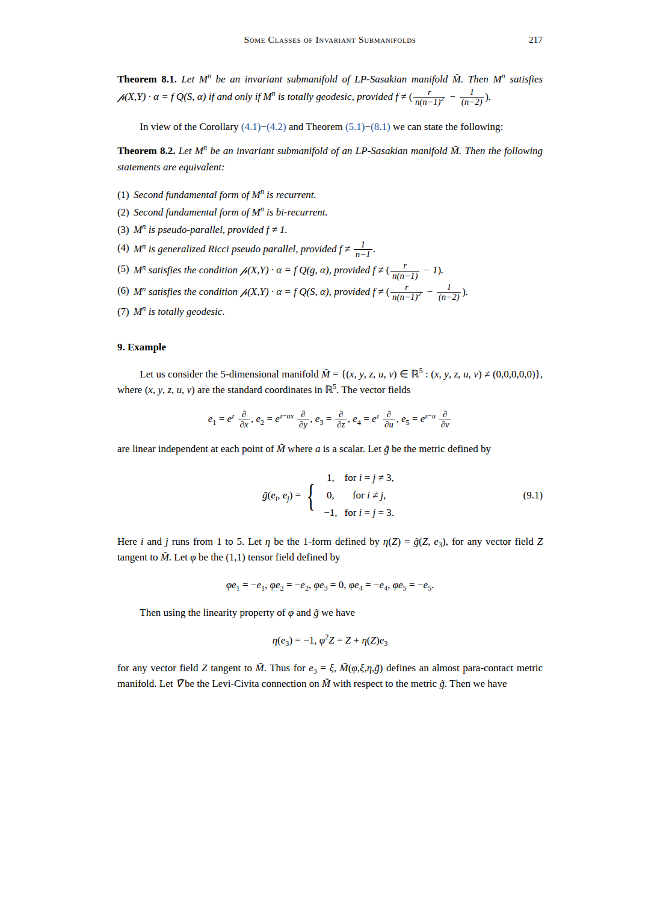Some Classes of Invariant Submanifolds 217
Theorem 8.1. Let Mn be an invariant submanifold of LP-Sasakian manifold M̃. Then Mn satisfies 𝓅(X,Y) · α = f Q(S, α) if and only if Mn is totally geodesic, provided f ≠ (rn(n−1)2 − 1(n−2)).
In view of the Corollary (4.1)−(4.2) and Theorem (5.1)−(8.1) we can state the following:
Theorem 8.2. Let Mn be an invariant submanifold of an LP-Sasakian manifold M̃. Then the following statements are equivalent:
Second fundamental form of Mn is recurrent.
Second fundamental form of Mn is bi-recurrent.
Mn is pseudo-parallel, provided f ≠ 1.
Mn is generalized Ricci pseudo parallel, provided f ≠ 1 n−1.
Mn satisfies the condition 𝓅(X,Y) · α = f Q(g, α), provided f ≠ (rn(n−1) − 1).
Mn satisfies the condition 𝓅(X,Y) · α = f Q(S, α), provided f ≠ (rn(n−1)2 − 1(n−2)).
Mn is totally geodesic.
9. Example
Let us consider the 5-dimensional manifold M̃ = {(x, y, z, u, v) ∈ ℝ5 : (x, y, z, u, v) ≠ (0,0,0,0,0)}, where (x, y, z, u, v) are the standard coordinates in ℝ5. The vector fields
e1 = ez ∂∂x, e2 = ez−ax ∂∂y, e3 = ∂∂z, e4 = ez ∂∂u, e5 = ez−u ∂∂v
are linear independent at each point of M̃ where a is a scalar. Let g̃ be the metric defined by
g̃(ei, ej) = {
| 1, | for i = j ≠ 3, |
| 0, | for i ≠ j , |
| −1, | for i = j = 3. |
(9.1)
Here i and j runs from 1 to 5. Let η be the 1-form defined by η(Z) = g̃(Z, e3), for any vector field Z tangent to M̃. Let φ be the (1,1) tensor field defined by
φe1 = −e1, φe2 = −e2, φe3 = 0, φe4 = −e4, φe5 = −e5.
Then using the linearity property of φ and g̃ we have
η(e3) = −1, φ2Z = Z + η(Z)e3
for any vector field Z tangent to M̃. Thus for e3 = ξ, M̃(φ,ξ,η,g̃) defines an almost para-contact metric manifold. Let ∇̃ be the Levi-Civita connection on M̃ with respect to the metric g̃. Then we have